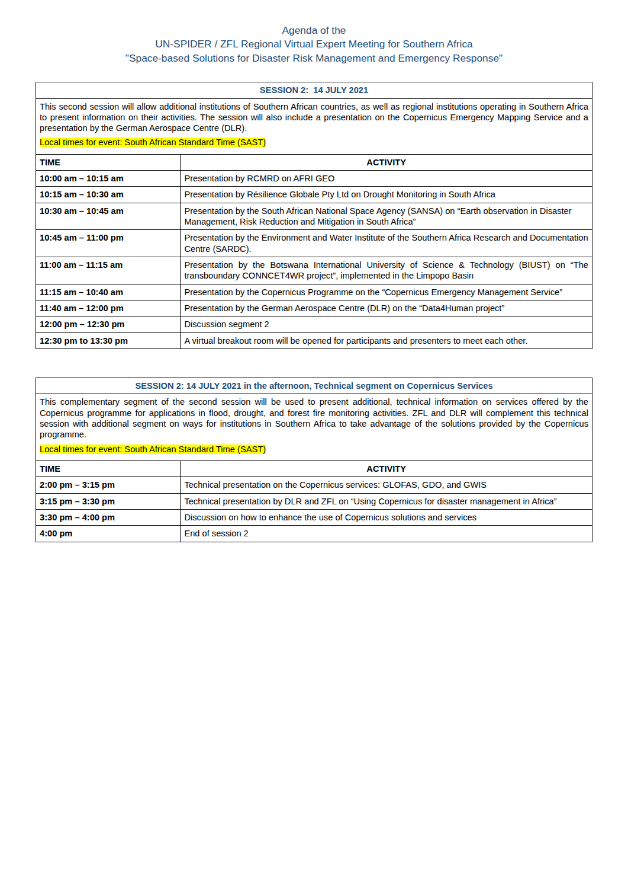Agenda of the UN-SPIDER / ZFL Regional Virtual Expert Meeting for Southern Africa "Space-based Solutions for Disaster Risk Management and Emergency Response"
| SESSION 2: 14 JULY 2021 |
| This second session will allow additional institutions of Southern African countries, as well as regional institutions operating in Southern Africa to present information on their activities. The session will also include a presentation on the Copernicus Emergency Mapping Service and a presentation by the German Aerospace Centre (DLR). Local times for event: South African Standard Time (SAST) |
| TIME | ACTIVITY |
| 10:00 am – 10:15 am | Presentation by RCMRD on AFRI GEO |
| 10:15 am – 10:30 am | Presentation by Résilience Globale Pty Ltd on Drought Monitoring in South Africa |
| 10:30 am – 10:45 am | Presentation by the South African National Space Agency (SANSA) on “Earth observation in Disaster Management, Risk Reduction and Mitigation in South Africa” |
| 10:45 am – 11:00 pm | Presentation by the Environment and Water Institute of the Southern Africa Research and Documentation Centre (SARDC). |
| 11:00 am – 11:15 am | Presentation by the Botswana International University of Science & Technology (BIUST) on “The transboundary CONNCET4WR project”, implemented in the Limpopo Basin |
| 11:15 am – 10:40 am | Presentation by the Copernicus Programme on the “Copernicus Emergency Management Service” |
| 11:40 am – 12:00 pm | Presentation by the German Aerospace Centre (DLR) on the “Data4Human project” |
| 12:00 pm – 12:30 pm | Discussion segment 2 |
| 12:30 pm to 13:30 pm | A virtual breakout room will be opened for participants and presenters to meet each other. |
| SESSION 2: 14 JULY 2021 in the afternoon, Technical segment on Copernicus Services |
| This complementary segment of the second session will be used to present additional, technical information on services offered by the Copernicus programme for applications in flood, drought, and forest fire monitoring activities. ZFL and DLR will complement this technical session with additional segment on ways for institutions in Southern Africa to take advantage of the solutions provided by the Copernicus programme. Local times for event: South African Standard Time (SAST) |
| TIME | ACTIVITY |
| 2:00 pm – 3:15 pm | Technical presentation on the Copernicus services: GLOFAS, GDO, and GWIS |
| 3:15 pm – 3:30 pm | Technical presentation by DLR and ZFL on “Using Copernicus for disaster management in Africa” |
| 3:30 pm – 4:00 pm | Discussion on how to enhance the use of Copernicus solutions and services |
| 4:00 pm | End of session 2 |